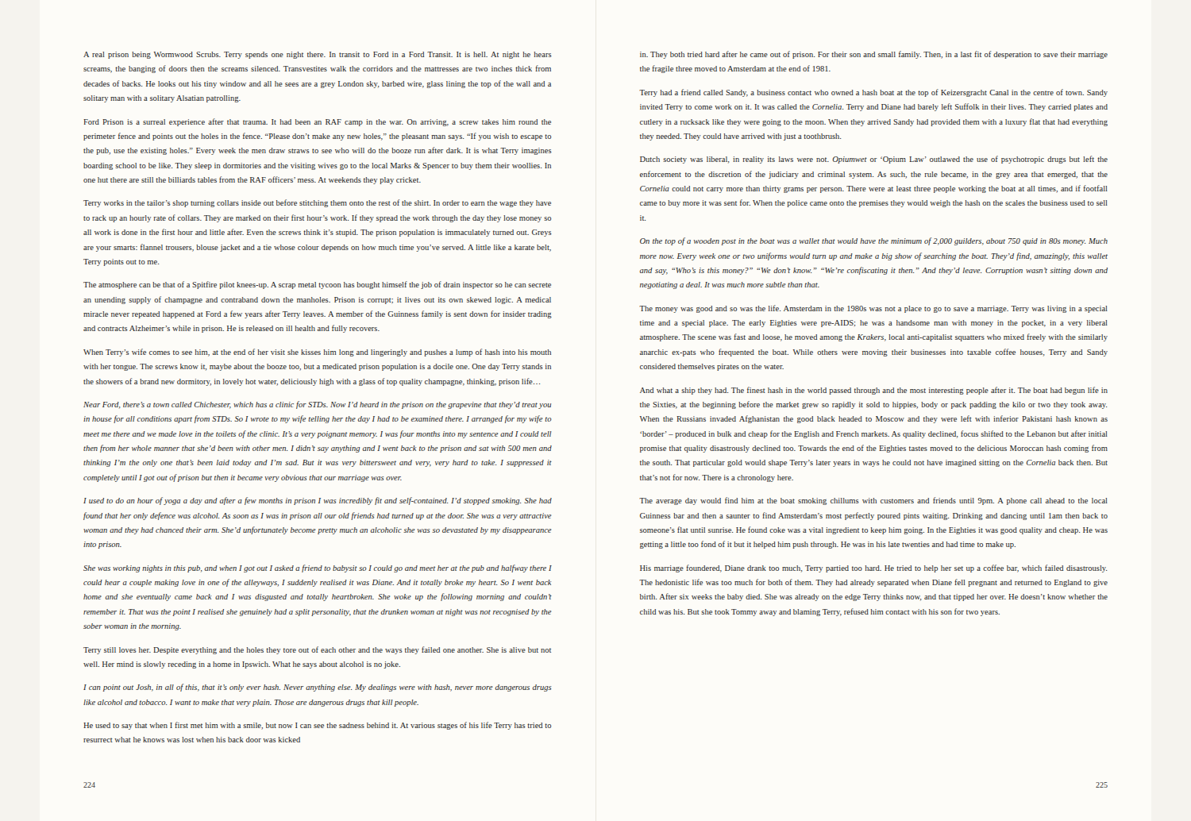A real prison being Wormwood Scrubs. Terry spends one night there. In transit to Ford in a Ford Transit. It is hell. At night he hears screams, the banging of doors then the screams silenced. Transvestites walk the corridors and the mattresses are two inches thick from decades of backs. He looks out his tiny window and all he sees are a grey London sky, barbed wire, glass lining the top of the wall and a solitary man with a solitary Alsatian patrolling.
Ford Prison is a surreal experience after that trauma. It had been an RAF camp in the war. On arriving, a screw takes him round the perimeter fence and points out the holes in the fence. “Please don’t make any new holes,” the pleasant man says. “If you wish to escape to the pub, use the existing holes.” Every week the men draw straws to see who will do the booze run after dark. It is what Terry imagines boarding school to be like. They sleep in dormitories and the visiting wives go to the local Marks & Spencer to buy them their woollies. In one hut there are still the billiards tables from the RAF officers’ mess. At weekends they play cricket.
Terry works in the tailor’s shop turning collars inside out before stitching them onto the rest of the shirt. In order to earn the wage they have to rack up an hourly rate of collars. They are marked on their first hour’s work. If they spread the work through the day they lose money so all work is done in the first hour and little after. Even the screws think it’s stupid. The prison population is immaculately turned out. Greys are your smarts: flannel trousers, blouse jacket and a tie whose colour depends on how much time you’ve served. A little like a karate belt, Terry points out to me.
The atmosphere can be that of a Spitfire pilot knees-up. A scrap metal tycoon has bought himself the job of drain inspector so he can secrete an unending supply of champagne and contraband down the manholes. Prison is corrupt; it lives out its own skewed logic. A medical miracle never repeated happened at Ford a few years after Terry leaves. A member of the Guinness family is sent down for insider trading and contracts Alzheimer’s while in prison. He is released on ill health and fully recovers.
When Terry’s wife comes to see him, at the end of her visit she kisses him long and lingeringly and pushes a lump of hash into his mouth with her tongue. The screws know it, maybe about the booze too, but a medicated prison population is a docile one. One day Terry stands in the showers of a brand new dormitory, in lovely hot water, deliciously high with a glass of top quality champagne, thinking, prison life…
Near Ford, there’s a town called Chichester, which has a clinic for STDs. Now I’d heard in the prison on the grapevine that they’d treat you in house for all conditions apart from STDs. So I wrote to my wife telling her the day I had to be examined there. I arranged for my wife to meet me there and we made love in the toilets of the clinic. It’s a very poignant memory. I was four months into my sentence and I could tell then from her whole manner that she’d been with other men. I didn’t say anything and I went back to the prison and sat with 500 men and thinking I’m the only one that’s been laid today and I’m sad. But it was very bittersweet and very, very hard to take. I suppressed it completely until I got out of prison but then it became very obvious that our marriage was over.
I used to do an hour of yoga a day and after a few months in prison I was incredibly fit and self-contained. I’d stopped smoking. She had found that her only defence was alcohol. As soon as I was in prison all our old friends had turned up at the door. She was a very attractive woman and they had chanced their arm. She’d unfortunately become pretty much an alcoholic she was so devastated by my disappearance into prison.
She was working nights in this pub, and when I got out I asked a friend to babysit so I could go and meet her at the pub and halfway there I could hear a couple making love in one of the alleyways, I suddenly realised it was Diane. And it totally broke my heart. So I went back home and she eventually came back and I was disgusted and totally heartbroken. She woke up the following morning and couldn’t remember it. That was the point I realised she genuinely had a split personality, that the drunken woman at night was not recognised by the sober woman in the morning.
Terry still loves her. Despite everything and the holes they tore out of each other and the ways they failed one another. She is alive but not well. Her mind is slowly receding in a home in Ipswich. What he says about alcohol is no joke.
I can point out Josh, in all of this, that it’s only ever hash. Never anything else. My dealings were with hash, never more dangerous drugs like alcohol and tobacco. I want to make that very plain. Those are dangerous drugs that kill people.
He used to say that when I first met him with a smile, but now I can see the sadness behind it. At various stages of his life Terry has tried to resurrect what he knows was lost when his back door was kicked
224
in. They both tried hard after he came out of prison. For their son and small family. Then, in a last fit of desperation to save their marriage the fragile three moved to Amsterdam at the end of 1981.
Terry had a friend called Sandy, a business contact who owned a hash boat at the top of Keizersgracht Canal in the centre of town. Sandy invited Terry to come work on it. It was called the Cornelia. Terry and Diane had barely left Suffolk in their lives. They carried plates and cutlery in a rucksack like they were going to the moon. When they arrived Sandy had provided them with a luxury flat that had everything they needed. They could have arrived with just a toothbrush.
Dutch society was liberal, in reality its laws were not. Opiumwet or ‘Opium Law’ outlawed the use of psychotropic drugs but left the enforcement to the discretion of the judiciary and criminal system. As such, the rule became, in the grey area that emerged, that the Cornelia could not carry more than thirty grams per person. There were at least three people working the boat at all times, and if footfall came to buy more it was sent for. When the police came onto the premises they would weigh the hash on the scales the business used to sell it.
On the top of a wooden post in the boat was a wallet that would have the minimum of 2,000 guilders, about 750 quid in 80s money. Much more now. Every week one or two uniforms would turn up and make a big show of searching the boat. They’d find, amazingly, this wallet and say, “Who’s is this money?” “We don’t know.” “We’re confiscating it then.” And they’d leave. Corruption wasn’t sitting down and negotiating a deal. It was much more subtle than that.
The money was good and so was the life. Amsterdam in the 1980s was not a place to go to save a marriage. Terry was living in a special time and a special place. The early Eighties were pre-AIDS; he was a handsome man with money in the pocket, in a very liberal atmosphere. The scene was fast and loose, he moved among the Krakers, local anti-capitalist squatters who mixed freely with the similarly anarchic ex-pats who frequented the boat. While others were moving their businesses into taxable coffee houses, Terry and Sandy considered themselves pirates on the water.
And what a ship they had. The finest hash in the world passed through and the most interesting people after it. The boat had begun life in the Sixties, at the beginning before the market grew so rapidly it sold to hippies, body or pack padding the kilo or two they took away. When the Russians invaded Afghanistan the good black headed to Moscow and they were left with inferior Pakistani hash known as ‘border’ – produced in bulk and cheap for the English and French markets. As quality declined, focus shifted to the Lebanon but after initial promise that quality disastrously declined too. Towards the end of the Eighties tastes moved to the delicious Moroccan hash coming from the south. That particular gold would shape Terry’s later years in ways he could not have imagined sitting on the Cornelia back then. But that’s not for now. There is a chronology here.
The average day would find him at the boat smoking chillums with customers and friends until 9pm. A phone call ahead to the local Guinness bar and then a saunter to find Amsterdam’s most perfectly poured pints waiting. Drinking and dancing until 1am then back to someone’s flat until sunrise. He found coke was a vital ingredient to keep him going. In the Eighties it was good quality and cheap. He was getting a little too fond of it but it helped him push through. He was in his late twenties and had time to make up.
His marriage foundered, Diane drank too much, Terry partied too hard. He tried to help her set up a coffee bar, which failed disastrously. The hedonistic life was too much for both of them. They had already separated when Diane fell pregnant and returned to England to give birth. After six weeks the baby died. She was already on the edge Terry thinks now, and that tipped her over. He doesn’t know whether the child was his. But she took Tommy away and blaming Terry, refused him contact with his son for two years.
225